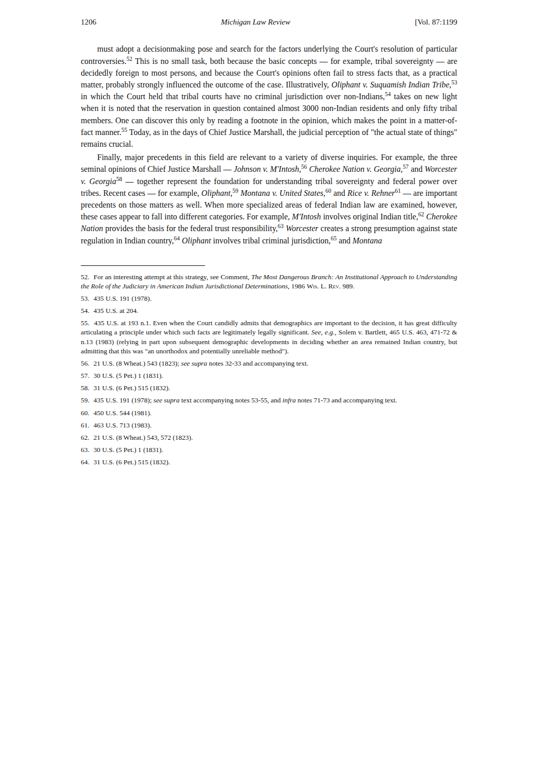1206 Michigan Law Review [Vol. 87:1199
must adopt a decisionmaking pose and search for the factors underlying the Court's resolution of particular controversies.52 This is no small task, both because the basic concepts — for example, tribal sovereignty — are decidedly foreign to most persons, and because the Court's opinions often fail to stress facts that, as a practical matter, probably strongly influenced the outcome of the case. Illustratively, Oliphant v. Suquamish Indian Tribe,53 in which the Court held that tribal courts have no criminal jurisdiction over non-Indians,54 takes on new light when it is noted that the reservation in question contained almost 3000 non-Indian residents and only fifty tribal members. One can discover this only by reading a footnote in the opinion, which makes the point in a matter-of-fact manner.55 Today, as in the days of Chief Justice Marshall, the judicial perception of "the actual state of things" remains crucial.
Finally, major precedents in this field are relevant to a variety of diverse inquiries. For example, the three seminal opinions of Chief Justice Marshall — Johnson v. M'Intosh,56 Cherokee Nation v. Georgia,57 and Worcester v. Georgia58 — together represent the foundation for understanding tribal sovereignty and federal power over tribes. Recent cases — for example, Oliphant,59 Montana v. United States,60 and Rice v. Rehner61 — are important precedents on those matters as well. When more specialized areas of federal Indian law are examined, however, these cases appear to fall into different categories. For example, M'Intosh involves original Indian title,62 Cherokee Nation provides the basis for the federal trust responsibility,63 Worcester creates a strong presumption against state regulation in Indian country,64 Oliphant involves tribal criminal jurisdiction,65 and Montana
52. For an interesting attempt at this strategy, see Comment, The Most Dangerous Branch: An Institutional Approach to Understanding the Role of the Judiciary in American Indian Jurisdictional Determinations, 1986 Wis. L. Rev. 989.
53. 435 U.S. 191 (1978).
54. 435 U.S. at 204.
55. 435 U.S. at 193 n.1. Even when the Court candidly admits that demographics are important to the decision, it has great difficulty articulating a principle under which such facts are legitimately legally significant. See, e.g., Solem v. Bartlett, 465 U.S. 463, 471-72 & n.13 (1983) (relying in part upon subsequent demographic developments in deciding whether an area remained Indian country, but admitting that this was "an unorthodox and potentially unreliable method").
56. 21 U.S. (8 Wheat.) 543 (1823); see supra notes 32-33 and accompanying text.
57. 30 U.S. (5 Pet.) 1 (1831).
58. 31 U.S. (6 Pet.) 515 (1832).
59. 435 U.S. 191 (1978); see supra text accompanying notes 53-55, and infra notes 71-73 and accompanying text.
60. 450 U.S. 544 (1981).
61. 463 U.S. 713 (1983).
62. 21 U.S. (8 Wheat.) 543, 572 (1823).
63. 30 U.S. (5 Pet.) 1 (1831).
64. 31 U.S. (6 Pet.) 515 (1832).